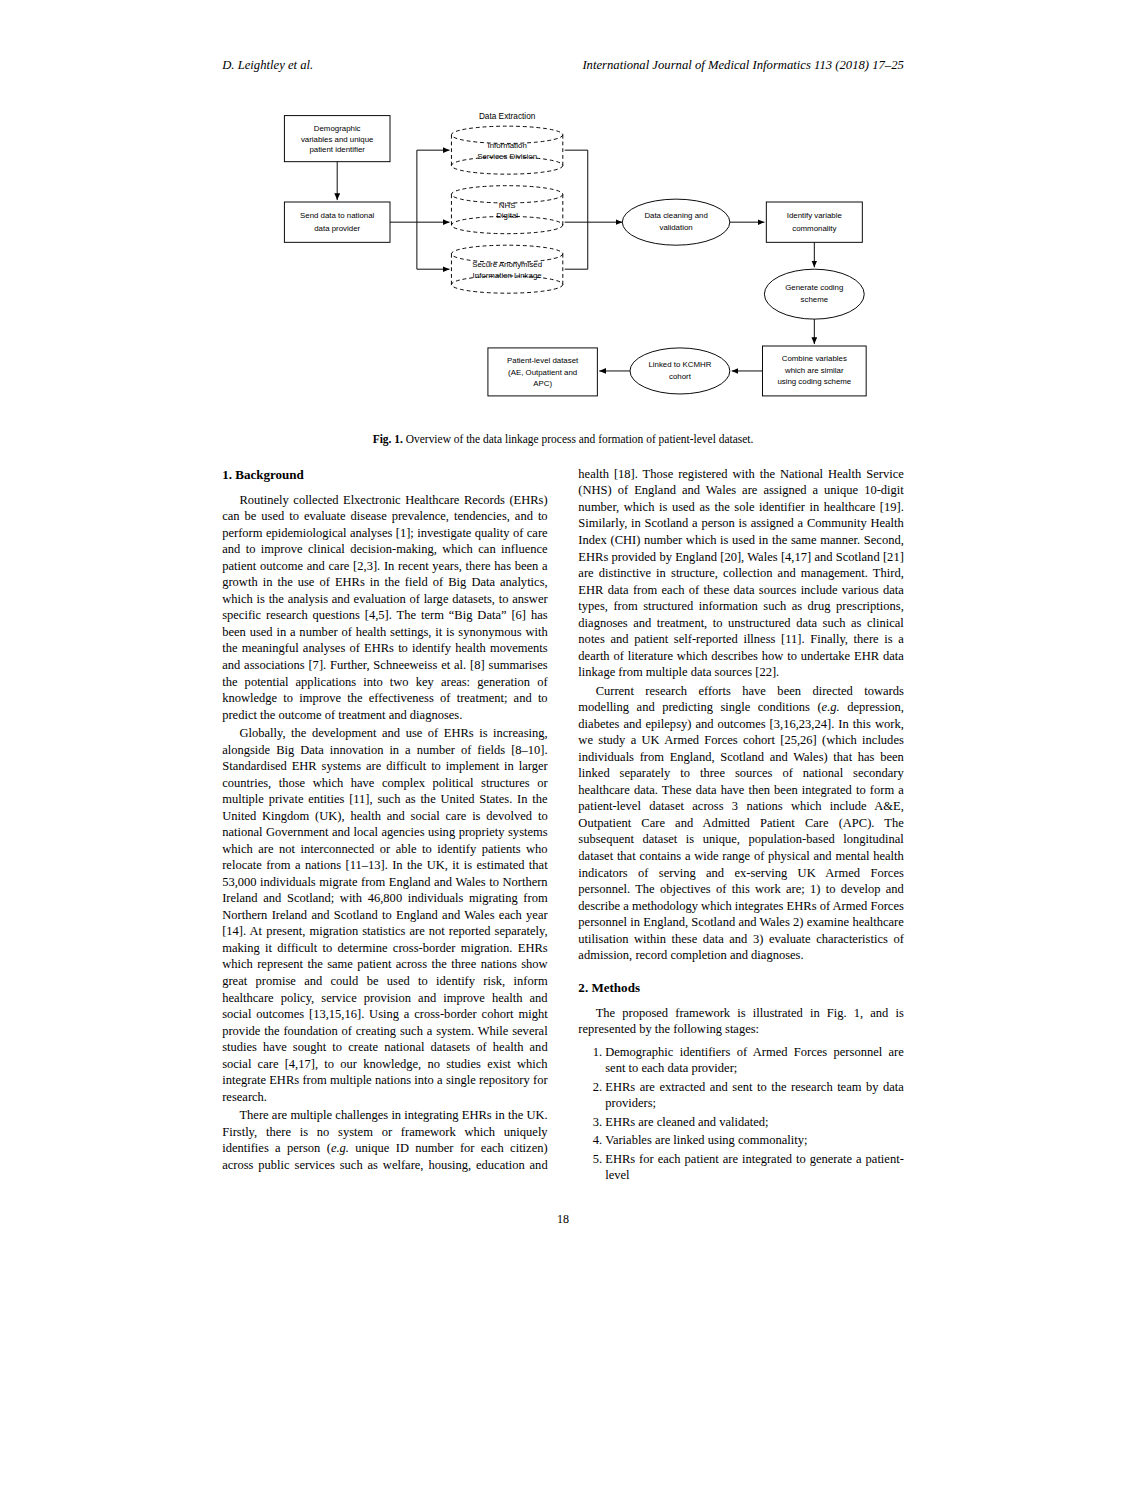D. Leightley et al. International Journal of Medical Informatics 113 (2018) 17–25
Demographic variables and unique patient identifier Send data to national data provider Data Extraction Information Services Division NHS Digital Secure Anonymised Information Linkage Data cleaning and validation Identify variable commonality Generate coding scheme Combine variables which are similar using coding scheme Linked to KCMHR cohort Patient-level dataset (AE, Outpatient and APC)
Fig. 1. Overview of the data linkage process and formation of patient-level dataset.
1. Background
Routinely collected Elxectronic Healthcare Records (EHRs) can be used to evaluate disease prevalence, tendencies, and to perform epidemiological analyses [1]; investigate quality of care and to improve clinical decision-making, which can influence patient outcome and care [2,3]. In recent years, there has been a growth in the use of EHRs in the field of Big Data analytics, which is the analysis and evaluation of large datasets, to answer specific research questions [4,5]. The term “Big Data” [6] has been used in a number of health settings, it is synonymous with the meaningful analyses of EHRs to identify health movements and associations [7]. Further, Schneeweiss et al. [8] summarises the potential applications into two key areas: generation of knowledge to improve the effectiveness of treatment; and to predict the outcome of treatment and diagnoses.
Globally, the development and use of EHRs is increasing, alongside Big Data innovation in a number of fields [8–10]. Standardised EHR systems are difficult to implement in larger countries, those which have complex political structures or multiple private entities [11], such as the United States. In the United Kingdom (UK), health and social care is devolved to national Government and local agencies using propriety systems which are not interconnected or able to identify patients who relocate from a nations [11–13]. In the UK, it is estimated that 53,000 individuals migrate from England and Wales to Northern Ireland and Scotland; with 46,800 individuals migrating from Northern Ireland and Scotland to England and Wales each year [14]. At present, migration statistics are not reported separately, making it difficult to determine cross-border migration. EHRs which represent the same patient across the three nations show great promise and could be used to identify risk, inform healthcare policy, service provision and improve health and social outcomes [13,15,16]. Using a cross-border cohort might provide the foundation of creating such a system. While several studies have sought to create national datasets of health and social care [4,17], to our knowledge, no studies exist which integrate EHRs from multiple nations into a single repository for research.
There are multiple challenges in integrating EHRs in the UK. Firstly, there is no system or framework which uniquely identifies a person (e.g. unique ID number for each citizen) across public services such as welfare, housing, education and health [18]. Those registered with the National Health Service (NHS) of England and Wales are assigned a unique 10-digit number, which is used as the sole identifier in healthcare [19]. Similarly, in Scotland a person is assigned a Community Health Index (CHI) number which is used in the same manner. Second, EHRs provided by England [20], Wales [4,17] and Scotland [21] are distinctive in structure, collection and management. Third, EHR data from each of these data sources include various data types, from structured information such as drug prescriptions, diagnoses and treatment, to unstructured data such as clinical notes and patient self-reported illness [11]. Finally, there is a dearth of literature which describes how to undertake EHR data linkage from multiple data sources [22].
Current research efforts have been directed towards modelling and predicting single conditions (e.g. depression, diabetes and epilepsy) and outcomes [3,16,23,24]. In this work, we study a UK Armed Forces cohort [25,26] (which includes individuals from England, Scotland and Wales) that has been linked separately to three sources of national secondary healthcare data. These data have then been integrated to form a patient-level dataset across 3 nations which include A&E, Outpatient Care and Admitted Patient Care (APC). The subsequent dataset is unique, population-based longitudinal dataset that contains a wide range of physical and mental health indicators of serving and ex-serving UK Armed Forces personnel. The objectives of this work are; 1) to develop and describe a methodology which integrates EHRs of Armed Forces personnel in England, Scotland and Wales 2) examine healthcare utilisation within these data and 3) evaluate characteristics of admission, record completion and diagnoses.
2. Methods
The proposed framework is illustrated in Fig. 1, and is represented by the following stages:
Demographic identifiers of Armed Forces personnel are sent to each data provider;
EHRs are extracted and sent to the research team by data providers;
EHRs are cleaned and validated;
Variables are linked using commonality;
EHRs for each patient are integrated to generate a patient-level
18